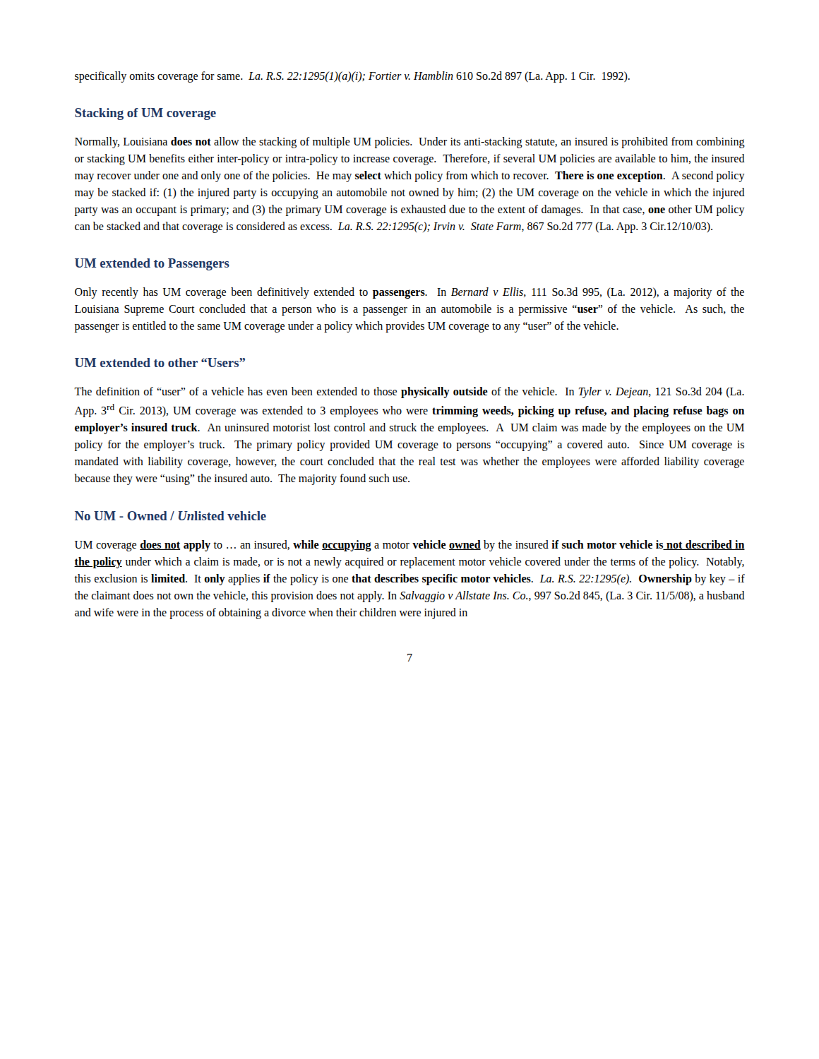specifically omits coverage for same. La. R.S. 22:1295(1)(a)(i); Fortier v. Hamblin 610 So.2d 897 (La. App. 1 Cir. 1992).
Stacking of UM coverage
Normally, Louisiana does not allow the stacking of multiple UM policies. Under its anti-stacking statute, an insured is prohibited from combining or stacking UM benefits either inter-policy or intra-policy to increase coverage. Therefore, if several UM policies are available to him, the insured may recover under one and only one of the policies. He may select which policy from which to recover. There is one exception. A second policy may be stacked if: (1) the injured party is occupying an automobile not owned by him; (2) the UM coverage on the vehicle in which the injured party was an occupant is primary; and (3) the primary UM coverage is exhausted due to the extent of damages. In that case, one other UM policy can be stacked and that coverage is considered as excess. La. R.S. 22:1295(c); Irvin v. State Farm, 867 So.2d 777 (La. App. 3 Cir.12/10/03).
UM extended to Passengers
Only recently has UM coverage been definitively extended to passengers. In Bernard v Ellis, 111 So.3d 995, (La. 2012), a majority of the Louisiana Supreme Court concluded that a person who is a passenger in an automobile is a permissive “user” of the vehicle. As such, the passenger is entitled to the same UM coverage under a policy which provides UM coverage to any “user” of the vehicle.
UM extended to other “Users”
The definition of “user” of a vehicle has even been extended to those physically outside of the vehicle. In Tyler v. Dejean, 121 So.3d 204 (La. App. 3rd Cir. 2013), UM coverage was extended to 3 employees who were trimming weeds, picking up refuse, and placing refuse bags on employer’s insured truck. An uninsured motorist lost control and struck the employees. A UM claim was made by the employees on the UM policy for the employer’s truck. The primary policy provided UM coverage to persons “occupying” a covered auto. Since UM coverage is mandated with liability coverage, however, the court concluded that the real test was whether the employees were afforded liability coverage because they were “using” the insured auto. The majority found such use.
No UM - Owned / Unlisted vehicle
UM coverage does not apply to … an insured, while occupying a motor vehicle owned by the insured if such motor vehicle is not described in the policy under which a claim is made, or is not a newly acquired or replacement motor vehicle covered under the terms of the policy. Notably, this exclusion is limited. It only applies if the policy is one that describes specific motor vehicles. La. R.S. 22:1295(e). Ownership by key – if the claimant does not own the vehicle, this provision does not apply. In Salvaggio v Allstate Ins. Co., 997 So.2d 845, (La. 3 Cir. 11/5/08), a husband and wife were in the process of obtaining a divorce when their children were injured in
7